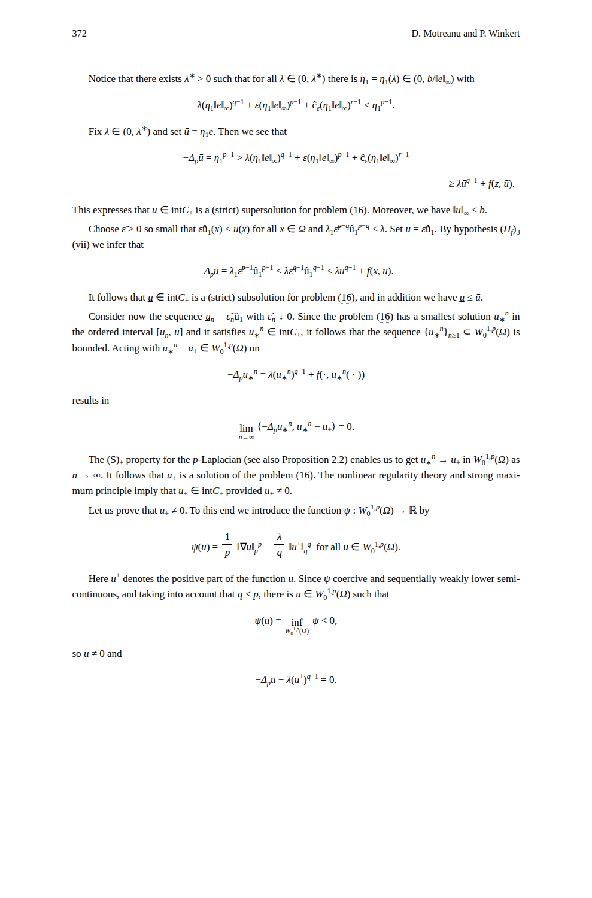372 D. Motreanu and P. Winkert
Notice that there exists λ∗ > 0 such that for all λ ∈ (0, λ∗) there is η1 = η1(λ) ∈ (0, b/‖e‖∞) with
λ(η1‖e‖∞)q−1 + ε(η1‖e‖∞)p−1 + ĉε(η1‖e‖∞)r−1 < η1p−1.
Fix λ ∈ (0, λ∗) and set ū = η1e. Then we see that
−Δpū = η1p−1 > λ(η1‖e‖∞)q−1 + ε(η1‖e‖∞)p−1 + ĉε(η1‖e‖∞)r−1
≥ λūq−1 + f(z, ū).
This expresses that ū ∈ intC+ is a (strict) supersolution for problem (16). Moreover, we have ‖ū‖∞ < b.
Choose ε̃ > 0 so small that ε̃û1(x) < ū(x) for all x ∈ Ω and λ1ε̃p−qû1p−q < λ. Set u̲ = ε̃û1. By hypothesis (Hf)3 (vii) we infer that
−Δpu̲ = λ1ε̃p−1û1p−1 < λε̃q−1û1q−1 ≤ λu̲q−1 + f(x, u̲).
It follows that u̲ ∈ intC+ is a (strict) subsolution for problem (16), and in addition we have u̲ ≤ ū.
Consider now the sequence u̲n = ε̃nû1 with ε̃n ↓ 0. Since the problem (16) has a smallest solution u∗n in the ordered interval [u̲n, ū] and it satisfies u∗n ∈ intC+, it follows that the sequence {u∗n}n≥1 ⊂ W01,p(Ω) is bounded. Acting with u∗n − u+ ∈ W01,p(Ω) on
−Δpu∗n = λ(u∗n)q−1 + f(·, u∗n( · ))
results in
lim n→∞ ⟨−Δpu∗n, u∗n − u+⟩ = 0.
The (S)+ property for the p-Laplacian (see also Proposition 2.2) enables us to get u∗n → u+ in W01,p(Ω) as n → ∞. It follows that u+ is a solution of the problem (16). The nonlinear regularity theory and strong maximum principle imply that u+ ∈ intC+ provided u+ ≠ 0.
Let us prove that u+ ≠ 0. To this end we introduce the function ψ : W01,p(Ω) → ℝ by
ψ(u) = 1 p ‖∇u‖pp − λq ‖u+‖qq for all u ∈ W01,p(Ω).
Here u+ denotes the positive part of the function u. Since ψ coercive and sequentially weakly lower semicontinuous, and taking into account that q < p, there is u ∈ W01,p(Ω) such that
ψ(u) = inf W01,p(Ω) ψ < 0,
so u ≠ 0 and
−Δpu − λ(u+)q−1 = 0.